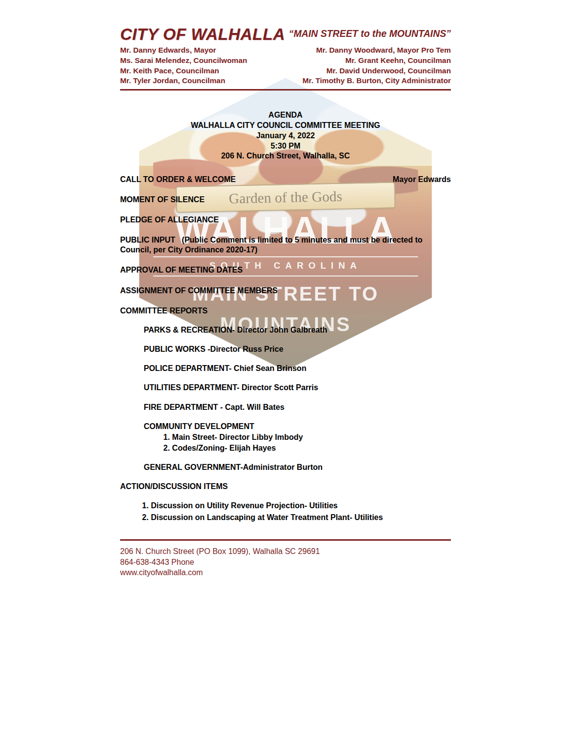CITY OF WALHALLA
“MAIN STREET to the MOUNTAINS”
Mr. Danny Edwards, Mayor Mr. Danny Woodward, Mayor Pro Tem
Ms. Sarai Melendez, Councilwoman Mr. Grant Keehn, Councilman
Mr. Keith Pace, Councilman Mr. David Underwood, Councilman
Mr. Tyler Jordan, Councilman Mr. Timothy B. Burton, City Administrator
Garden of the Gods
WALHALLA
SOUTH CAROLINA
MAIN STREET TO
MOUNTAINS
AGENDA
WALHALLA CITY COUNCIL COMMITTEE MEETING
January 4, 2022
5:30 PM
206 N. Church Street, Walhalla, SC
CALL TO ORDER & WELCOME Mayor Edwards
MOMENT OF SILENCE
PLEDGE OF ALLEGIANCE
PUBLIC INPUT (Public Comment is limited to 5 minutes and must be directed to Council, per City Ordinance 2020-17)
APPROVAL OF MEETING DATES
ASSIGNMENT OF COMMITTEE MEMBERS
COMMITTEE REPORTS
PARKS & RECREATION- Director John Galbreath
PUBLIC WORKS -Director Russ Price
POLICE DEPARTMENT- Chief Sean Brinson
UTILITIES DEPARTMENT- Director Scott Parris
FIRE DEPARTMENT - Capt. Will Bates
COMMUNITY DEVELOPMENT
Main Street- Director Libby Imbody
Codes/Zoning- Elijah Hayes
GENERAL GOVERNMENT-Administrator Burton
ACTION/DISCUSSION ITEMS
Discussion on Utility Revenue Projection- Utilities
Discussion on Landscaping at Water Treatment Plant- Utilities
206 N. Church Street (PO Box 1099), Walhalla SC 29691
864-638-4343 Phone
www.cityofwalhalla.com